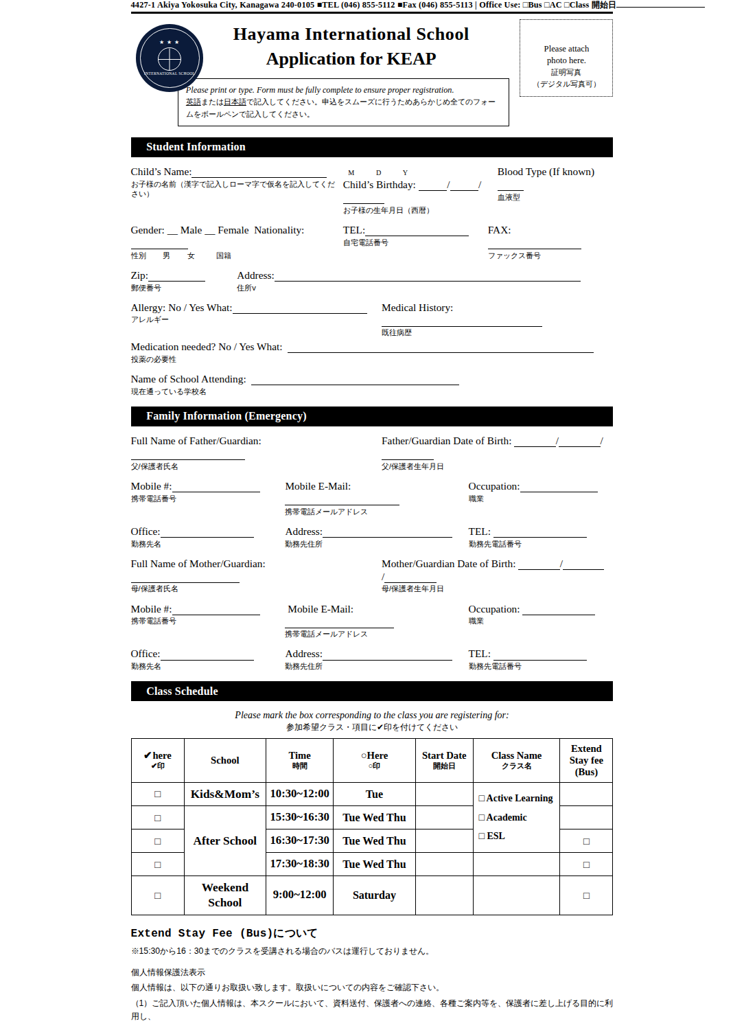4427-1 Akiya Yokosuka City, Kanagawa 240-0105 ■TEL (046) 855-5112 ■Fax (046) 855-5113 | Office Use: □Bus □AC □Class 開始日
★ ★ ★
International School
Please attach
photo here.
証明写真
（デジタル写真可）
Hayama International School
Application for KEAP
Please print or type. Form must be fully complete to ensure proper registration.
英語または日本語で記入してください。申込をスムーズに行うためあらかじめ全てのフォームをボールペンで記入してください。
Student Information
Child’s Name: お子様の名前（漢字で記入しローマ字で仮名を記入してください）
M D Y
Child’s Birthday: / / お子様の生年月日（西暦）
Blood Type (If known) 血液型
Gender: __ Male __ Female Nationality: 性別 男 女 国籍
TEL: 自宅電話番号
FAX: ファックス番号
Zip: 郵便番号
Address: 住所v
Allergy: No / Yes What: アレルギー
Medical History: 既往病歴
Medication needed? No / Yes What: 投薬の必要性
Name of School Attending: 現在通っている学校名
Family Information (Emergency)
Full Name of Father/Guardian: 父/保護者氏名
Father/Guardian Date of Birth: / / 父/保護者生年月日
Mobile #: 携帯電話番号
Mobile E-Mail: 携帯電話メールアドレス
Occupation: 職業
Office: 勤務先名
Address: 勤務先住所
TEL: 勤務先電話番号
Full Name of Mother/Guardian: 母/保護者氏名
Mother/Guardian Date of Birth: / / 母/保護者生年月日
Mobile #: 携帯電話番号
Mobile E-Mail: 携帯電話メールアドレス
Occupation: 職業
Office: 勤務先名
Address: 勤務先住所
TEL: 勤務先電話番号
Class Schedule
Please mark the box corresponding to the class you are registering for: 参加希望クラス・項目に✔印を付けてください
| ✔ here ✔ 印 | School | Time 時間 | ○ Here ○ 印 | Start Date 開始日 | Class Name クラス名 | Extend Stay fee (Bus) |
| --- | --- | --- | --- | --- | --- | --- |
| □ | Kids&Mom’s | 10:30~12:00 | Tue | | □ Active Learning □ Academic □ ESL | |
| □ | After School | 15:30~16:30 | Tue Wed Thu | | |
| □ | 16:30~17:30 | Tue Wed Thu | | □ |
| □ | 17:30~18:30 | Tue Wed Thu | | | □ |
| □ | Weekend School | 9:00~12:00 | Saturday | | | □ |
Extend Stay Fee (Bus)について
※15:30から16：30までのクラスを受講される場合のバスは運行しておりません。
個人情報保護法表示
個人情報は、以下の通りお取扱い致します。取扱いについての内容をご確認下さい。
（1）ご記入頂いた個人情報は、本スクールにおいて、資料送付、保護者への連絡、各種ご案内等を、保護者に差し上げる目的に利用し、